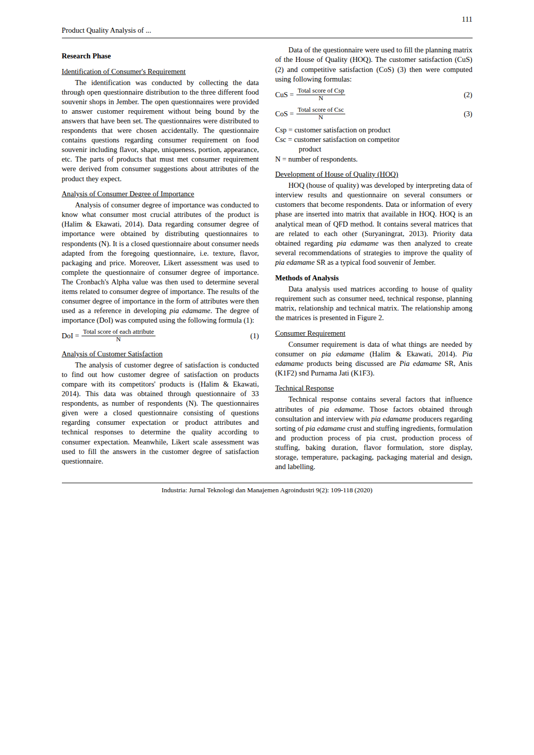111
Product Quality Analysis of ...
Research Phase
Identification of Consumer's Requirement
The identification was conducted by collecting the data through open questionnaire distribution to the three different food souvenir shops in Jember. The open questionnaires were provided to answer customer requirement without being bound by the answers that have been set. The questionnaires were distributed to respondents that were chosen accidentally. The questionnaire contains questions regarding consumer requirement on food souvenir including flavor, shape, uniqueness, portion, appearance, etc. The parts of products that must met consumer requirement were derived from consumer suggestions about attributes of the product they expect.
Analysis of Consumer Degree of Importance
Analysis of consumer degree of importance was conducted to know what consumer most crucial attributes of the product is (Halim & Ekawati, 2014). Data regarding consumer degree of importance were obtained by distributing questionnaires to respondents (N). It is a closed questionnaire about consumer needs adapted from the foregoing questionnaire, i.e. texture, flavor, packaging and price. Moreover, Likert assessment was used to complete the questionnaire of consumer degree of importance. The Cronbach's Alpha value was then used to determine several items related to consumer degree of importance. The results of the consumer degree of importance in the form of attributes were then used as a reference in developing pia edamame. The degree of importance (DoI) was computed using the following formula (1):
DoI = Total score of each attribute N (1)
Analysis of Customer Satisfaction
The analysis of customer degree of satisfaction is conducted to find out how customer degree of satisfaction on products compare with its competitors' products is (Halim & Ekawati, 2014). This data was obtained through questionnaire of 33 respondents, as number of respondents (N). The questionnaires given were a closed questionnaire consisting of questions regarding consumer expectation or product attributes and technical responses to determine the quality according to consumer expectation. Meanwhile, Likert scale assessment was used to fill the answers in the customer degree of satisfaction questionnaire.
Data of the questionnaire were used to fill the planning matrix of the House of Quality (HOQ). The customer satisfaction (CuS) (2) and competitive satisfaction (CoS) (3) then were computed using following formulas:
CuS = Total score of Csp N (2)
CoS = Total score of Csc N (3)
Csp = customer satisfaction on product
Csc = customer satisfaction on competitor
product
N = number of respondents.
Development of House of Quality (HOQ)
HOQ (house of quality) was developed by interpreting data of interview results and questionnaire on several consumers or customers that become respondents. Data or information of every phase are inserted into matrix that available in HOQ. HOQ is an analytical mean of QFD method. It contains several matrices that are related to each other (Suryaningrat, 2013). Priority data obtained regarding pia edamame was then analyzed to create several recommendations of strategies to improve the quality of pia edamame SR as a typical food souvenir of Jember.
Methods of Analysis
Data analysis used matrices according to house of quality requirement such as consumer need, technical response, planning matrix, relationship and technical matrix. The relationship among the matrices is presented in Figure 2.
Consumer Requirement
Consumer requirement is data of what things are needed by consumer on pia edamame (Halim & Ekawati, 2014). Pia edamame products being discussed are Pia edamame SR, Anis (K1F2) snd Purnama Jati (K1F3).
Technical Response
Technical response contains several factors that influence attributes of pia edamame. Those factors obtained through consultation and interview with pia edamame producers regarding sorting of pia edamame crust and stuffing ingredients, formulation and production process of pia crust, production process of stuffing, baking duration, flavor formulation, store display, storage, temperature, packaging, packaging material and design, and labelling.
Industria: Jurnal Teknologi dan Manajemen Agroindustri 9(2): 109-118 (2020)